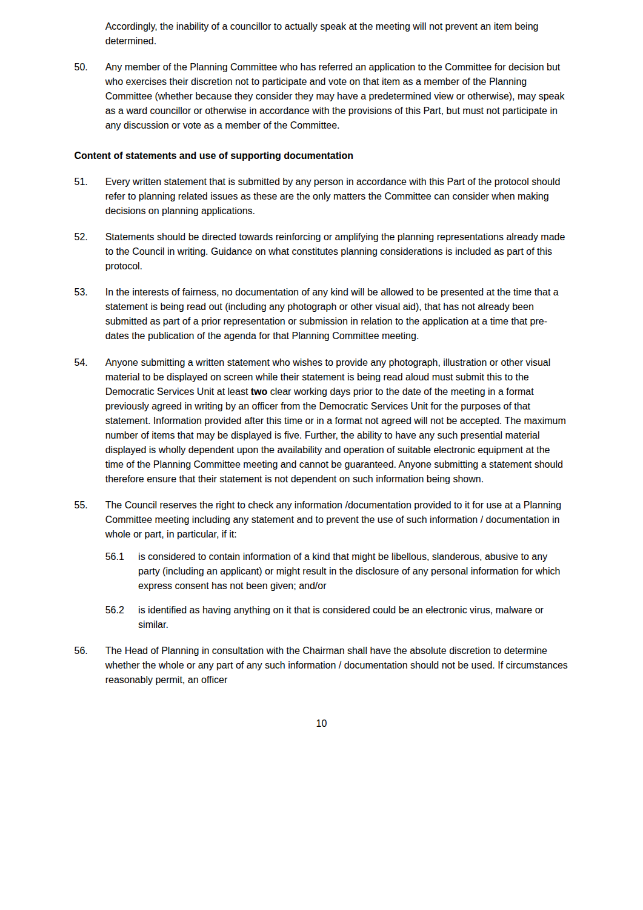Accordingly, the inability of a councillor to actually speak at the meeting will not prevent an item being determined.
50. Any member of the Planning Committee who has referred an application to the Committee for decision but who exercises their discretion not to participate and vote on that item as a member of the Planning Committee (whether because they consider they may have a predetermined view or otherwise), may speak as a ward councillor or otherwise in accordance with the provisions of this Part, but must not participate in any discussion or vote as a member of the Committee.
Content of statements and use of supporting documentation
51. Every written statement that is submitted by any person in accordance with this Part of the protocol should refer to planning related issues as these are the only matters the Committee can consider when making decisions on planning applications.
52. Statements should be directed towards reinforcing or amplifying the planning representations already made to the Council in writing. Guidance on what constitutes planning considerations is included as part of this protocol.
53. In the interests of fairness, no documentation of any kind will be allowed to be presented at the time that a statement is being read out (including any photograph or other visual aid), that has not already been submitted as part of a prior representation or submission in relation to the application at a time that pre-dates the publication of the agenda for that Planning Committee meeting.
54. Anyone submitting a written statement who wishes to provide any photograph, illustration or other visual material to be displayed on screen while their statement is being read aloud must submit this to the Democratic Services Unit at least two clear working days prior to the date of the meeting in a format previously agreed in writing by an officer from the Democratic Services Unit for the purposes of that statement. Information provided after this time or in a format not agreed will not be accepted. The maximum number of items that may be displayed is five. Further, the ability to have any such presential material displayed is wholly dependent upon the availability and operation of suitable electronic equipment at the time of the Planning Committee meeting and cannot be guaranteed. Anyone submitting a statement should therefore ensure that their statement is not dependent on such information being shown.
55. The Council reserves the right to check any information /documentation provided to it for use at a Planning Committee meeting including any statement and to prevent the use of such information / documentation in whole or part, in particular, if it:
56.1 is considered to contain information of a kind that might be libellous, slanderous, abusive to any party (including an applicant) or might result in the disclosure of any personal information for which express consent has not been given; and/or
56.2 is identified as having anything on it that is considered could be an electronic virus, malware or similar.
56. The Head of Planning in consultation with the Chairman shall have the absolute discretion to determine whether the whole or any part of any such information / documentation should not be used. If circumstances reasonably permit, an officer
10